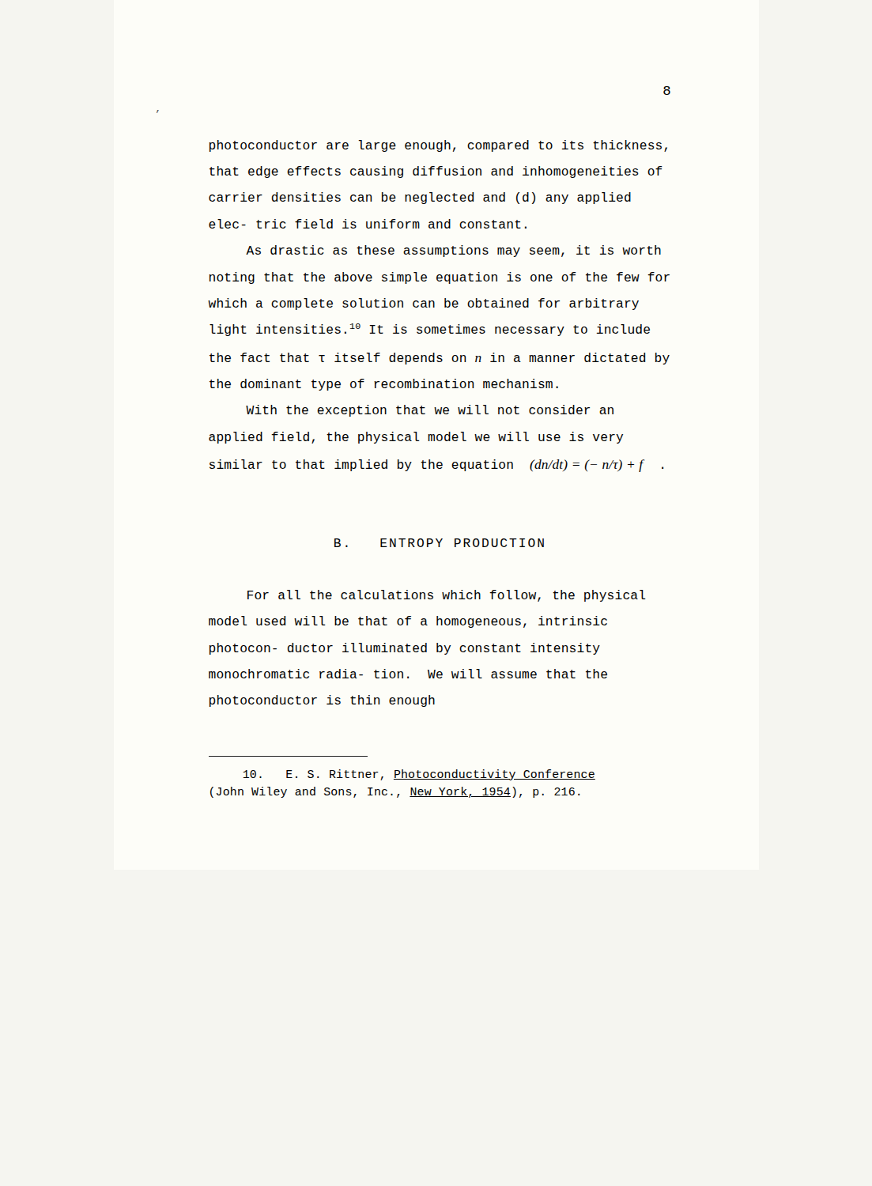,
8
photoconductor are large enough, compared to its thickness, that edge effects causing diffusion and inhomogeneities of carrier densities can be neglected and (d) any applied elec- tric field is uniform and constant.
As drastic as these assumptions may seem, it is worth noting that the above simple equation is one of the few for which a complete solution can be obtained for arbitrary light intensities.10 It is sometimes necessary to include the fact that τ itself depends on n in a manner dictated by the dominant type of recombination mechanism.
With the exception that we will not consider an applied field, the physical model we will use is very similar to that implied by the equation (dn/dt) = (− n/τ) + f .
B. ENTROPY PRODUCTION
For all the calculations which follow, the physical model used will be that of a homogeneous, intrinsic photocon- ductor illuminated by constant intensity monochromatic radia- tion. We will assume that the photoconductor is thin enough
10. E. S. Rittner, Photoconductivity Conference
(John Wiley and Sons, Inc., New York, 1954), p. 216.